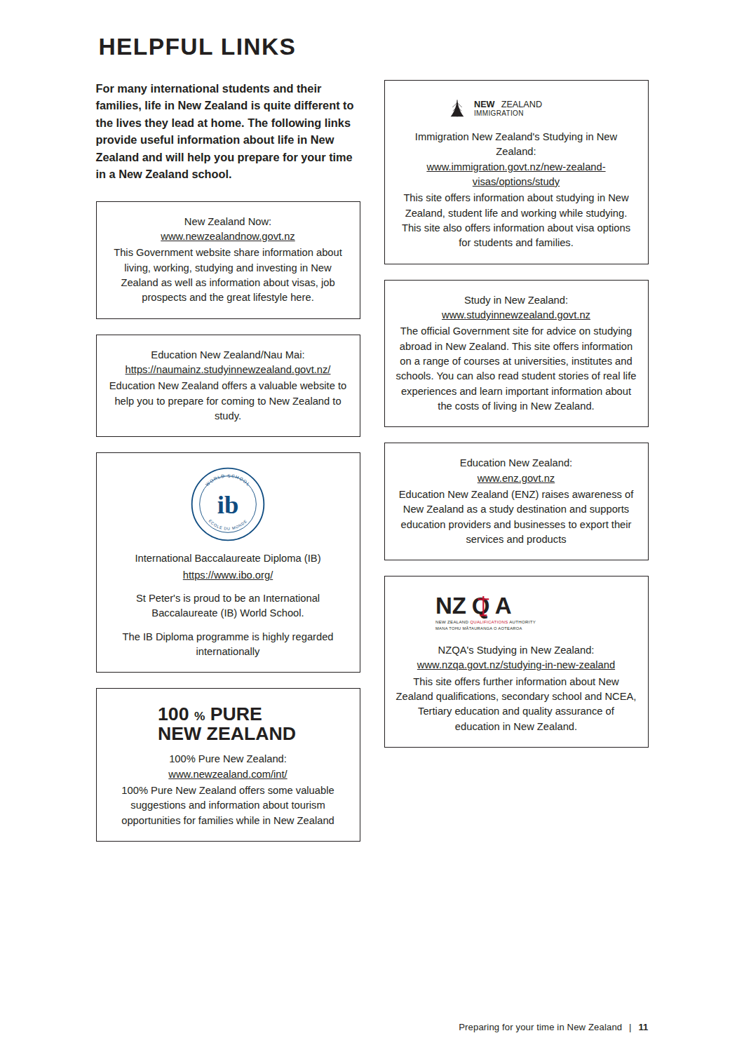HELPFUL LINKS
For many international students and their families, life in New Zealand is quite different to the lives they lead at home. The following links provide useful information about life in New Zealand and will help you prepare for your time in a New Zealand school.
New Zealand Now:
www.newzealandnow.govt.nz
This Government website share information about living, working, studying and investing in New Zealand as well as information about visas, job prospects and the great lifestyle here.
Education New Zealand/Nau Mai:
https://naumainz.studyinnewzealand.govt.nz/
Education New Zealand offers a valuable website to help you to prepare for coming to New Zealand to study.
WORLD SCHOOL ÉCOLE DU MONDE ib
International Baccalaureate Diploma (IB)
https://www.ibo.org/
St Peter's is proud to be an International Baccalaureate (IB) World School.
The IB Diploma programme is highly regarded internationally
100 % PURE NEW ZEALAND
100% Pure New Zealand:
www.newzealand.com/int/
100% Pure New Zealand offers some valuable suggestions and information about tourism opportunities for families while in New Zealand
NEW ZEALAND IMMIGRATION
Immigration New Zealand's Studying in New Zealand:
www.immigration.govt.nz/new-zealand-visas/options/study
This site offers information about studying in New Zealand, student life and working while studying. This site also offers information about visa options for students and families.
Study in New Zealand:
www.studyinnewzealand.govt.nz
The official Government site for advice on studying abroad in New Zealand. This site offers information on a range of courses at universities, institutes and schools. You can also read student stories of real life experiences and learn important information about the costs of living in New Zealand.
Education New Zealand:
www.enz.govt.nz
Education New Zealand (ENZ) raises awareness of New Zealand as a study destination and supports education providers and businesses to export their services and products
NZ Q A NEW ZEALAND QUALIFICATIONS AUTHORITY MANA TOHU MĀTAURANGA O AOTEAROA
NZQA's Studying in New Zealand:
www.nzqa.govt.nz/studying-in-new-zealand
This site offers further information about New Zealand qualifications, secondary school and NCEA, Tertiary education and quality assurance of education in New Zealand.
Preparing for your time in New Zealand | 11